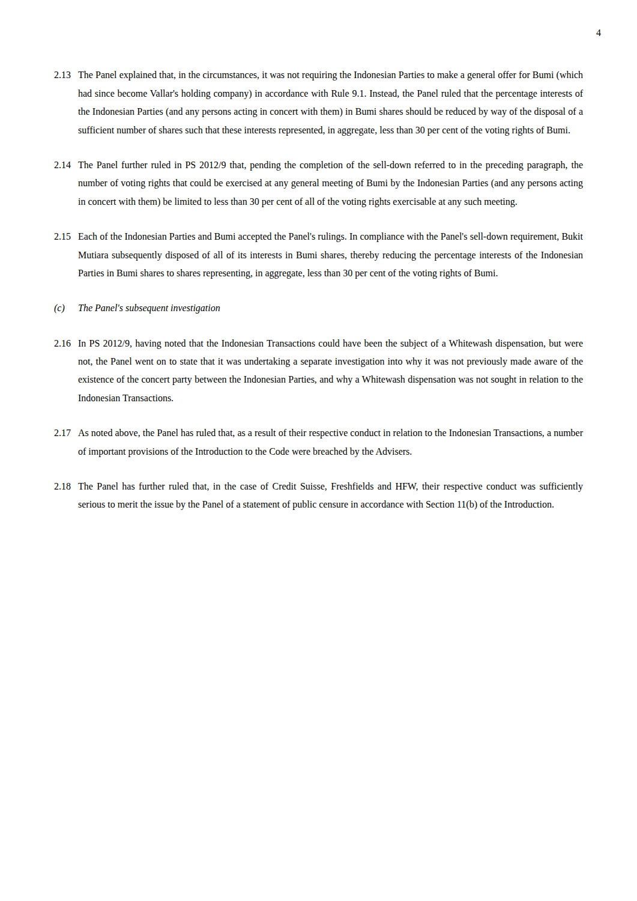4
2.13
The Panel explained that, in the circumstances, it was not requiring the Indonesian Parties to make a general offer for Bumi (which had since become Vallar's holding company) in accordance with Rule 9.1. Instead, the Panel ruled that the percentage interests of the Indonesian Parties (and any persons acting in concert with them) in Bumi shares should be reduced by way of the disposal of a sufficient number of shares such that these interests represented, in aggregate, less than 30 per cent of the voting rights of Bumi.
2.14
The Panel further ruled in PS 2012/9 that, pending the completion of the sell-down referred to in the preceding paragraph, the number of voting rights that could be exercised at any general meeting of Bumi by the Indonesian Parties (and any persons acting in concert with them) be limited to less than 30 per cent of all of the voting rights exercisable at any such meeting.
2.15
Each of the Indonesian Parties and Bumi accepted the Panel's rulings. In compliance with the Panel's sell-down requirement, Bukit Mutiara subsequently disposed of all of its interests in Bumi shares, thereby reducing the percentage interests of the Indonesian Parties in Bumi shares to shares representing, in aggregate, less than 30 per cent of the voting rights of Bumi.
(c)
The Panel's subsequent investigation
2.16
In PS 2012/9, having noted that the Indonesian Transactions could have been the subject of a Whitewash dispensation, but were not, the Panel went on to state that it was undertaking a separate investigation into why it was not previously made aware of the existence of the concert party between the Indonesian Parties, and why a Whitewash dispensation was not sought in relation to the Indonesian Transactions.
2.17
As noted above, the Panel has ruled that, as a result of their respective conduct in relation to the Indonesian Transactions, a number of important provisions of the Introduction to the Code were breached by the Advisers.
2.18
The Panel has further ruled that, in the case of Credit Suisse, Freshfields and HFW, their respective conduct was sufficiently serious to merit the issue by the Panel of a statement of public censure in accordance with Section 11(b) of the Introduction.